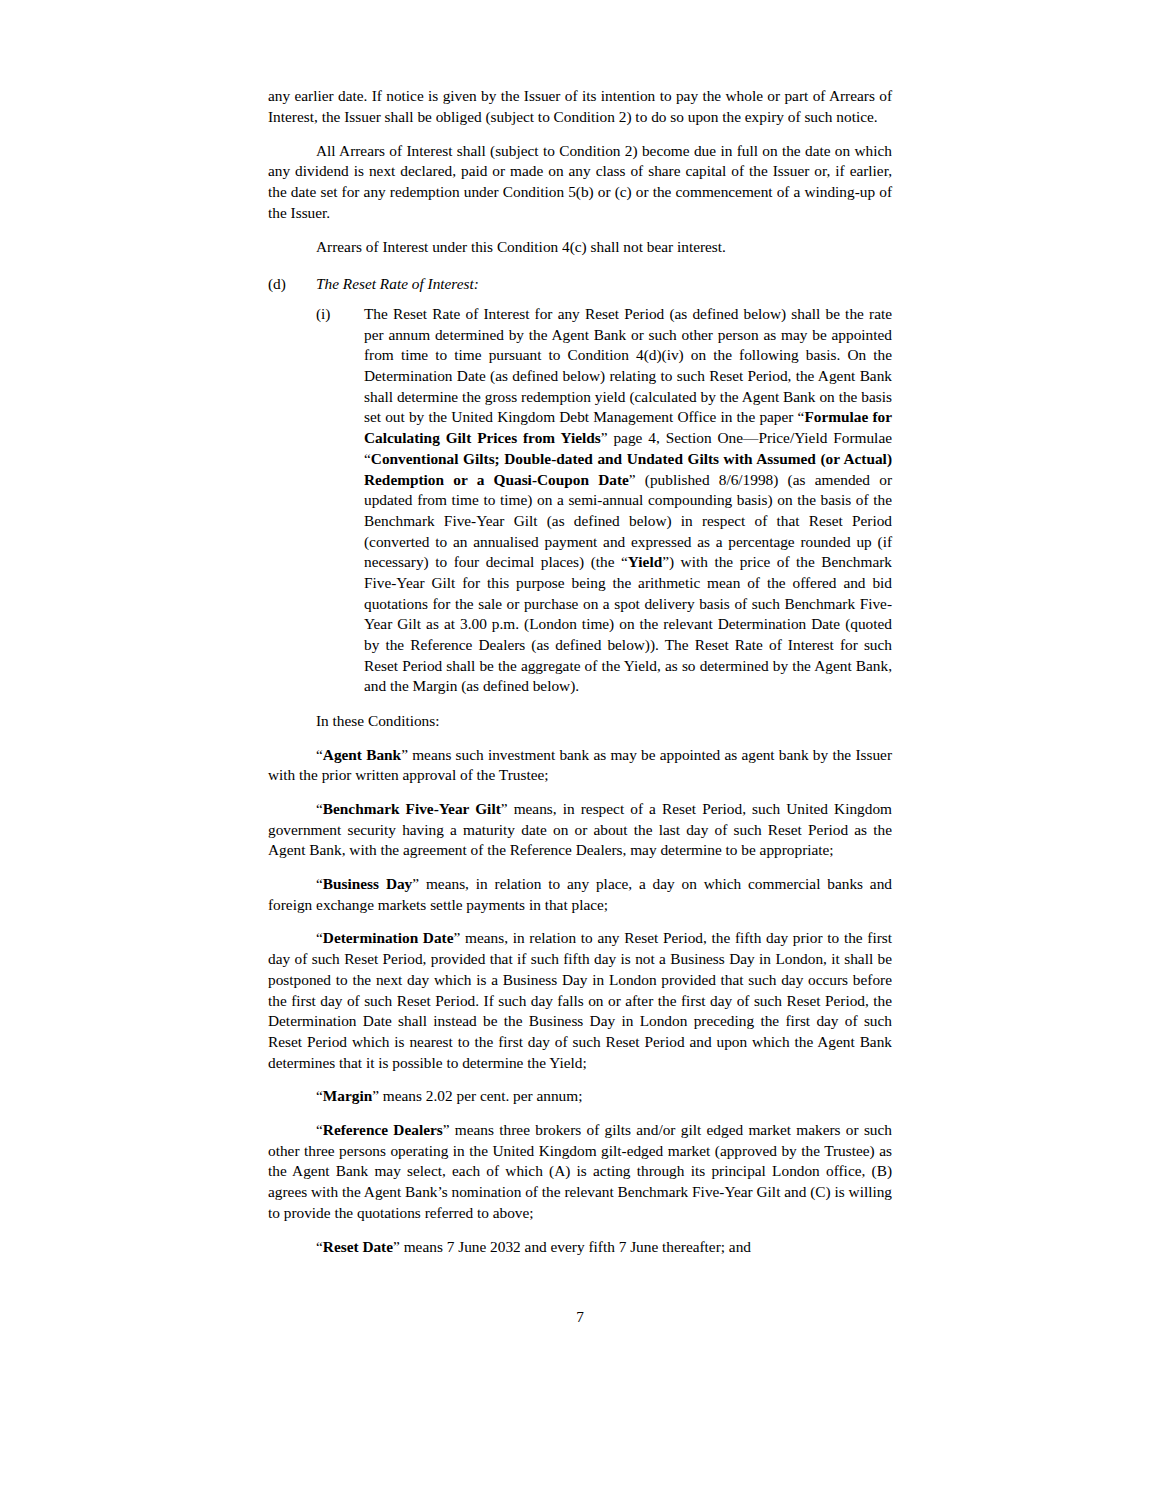any earlier date. If notice is given by the Issuer of its intention to pay the whole or part of Arrears of Interest, the Issuer shall be obliged (subject to Condition 2) to do so upon the expiry of such notice.
All Arrears of Interest shall (subject to Condition 2) become due in full on the date on which any dividend is next declared, paid or made on any class of share capital of the Issuer or, if earlier, the date set for any redemption under Condition 5(b) or (c) or the commencement of a winding-up of the Issuer.
Arrears of Interest under this Condition 4(c) shall not bear interest.
(d)
The Reset Rate of Interest:
(i)
The Reset Rate of Interest for any Reset Period (as defined below) shall be the rate per annum determined by the Agent Bank or such other person as may be appointed from time to time pursuant to Condition 4(d)(iv) on the following basis. On the Determination Date (as defined below) relating to such Reset Period, the Agent Bank shall determine the gross redemption yield (calculated by the Agent Bank on the basis set out by the United Kingdom Debt Management Office in the paper “Formulae for Calculating Gilt Prices from Yields” page 4, Section One—Price/Yield Formulae “Conventional Gilts; Double-dated and Undated Gilts with Assumed (or Actual) Redemption or a Quasi-Coupon Date” (published 8/6/1998) (as amended or updated from time to time) on a semi-annual compounding basis) on the basis of the Benchmark Five-Year Gilt (as defined below) in respect of that Reset Period (converted to an annualised payment and expressed as a percentage rounded up (if necessary) to four decimal places) (the “Yield”) with the price of the Benchmark Five-Year Gilt for this purpose being the arithmetic mean of the offered and bid quotations for the sale or purchase on a spot delivery basis of such Benchmark Five-Year Gilt as at 3.00 p.m. (London time) on the relevant Determination Date (quoted by the Reference Dealers (as defined below)). The Reset Rate of Interest for such Reset Period shall be the aggregate of the Yield, as so determined by the Agent Bank, and the Margin (as defined below).
In these Conditions:
“Agent Bank” means such investment bank as may be appointed as agent bank by the Issuer with the prior written approval of the Trustee;
“Benchmark Five-Year Gilt” means, in respect of a Reset Period, such United Kingdom government security having a maturity date on or about the last day of such Reset Period as the Agent Bank, with the agreement of the Reference Dealers, may determine to be appropriate;
“Business Day” means, in relation to any place, a day on which commercial banks and foreign exchange markets settle payments in that place;
“Determination Date” means, in relation to any Reset Period, the fifth day prior to the first day of such Reset Period, provided that if such fifth day is not a Business Day in London, it shall be postponed to the next day which is a Business Day in London provided that such day occurs before the first day of such Reset Period. If such day falls on or after the first day of such Reset Period, the Determination Date shall instead be the Business Day in London preceding the first day of such Reset Period which is nearest to the first day of such Reset Period and upon which the Agent Bank determines that it is possible to determine the Yield;
“Margin” means 2.02 per cent. per annum;
“Reference Dealers” means three brokers of gilts and/or gilt edged market makers or such other three persons operating in the United Kingdom gilt-edged market (approved by the Trustee) as the Agent Bank may select, each of which (A) is acting through its principal London office, (B) agrees with the Agent Bank’s nomination of the relevant Benchmark Five-Year Gilt and (C) is willing to provide the quotations referred to above;
“Reset Date” means 7 June 2032 and every fifth 7 June thereafter; and
7